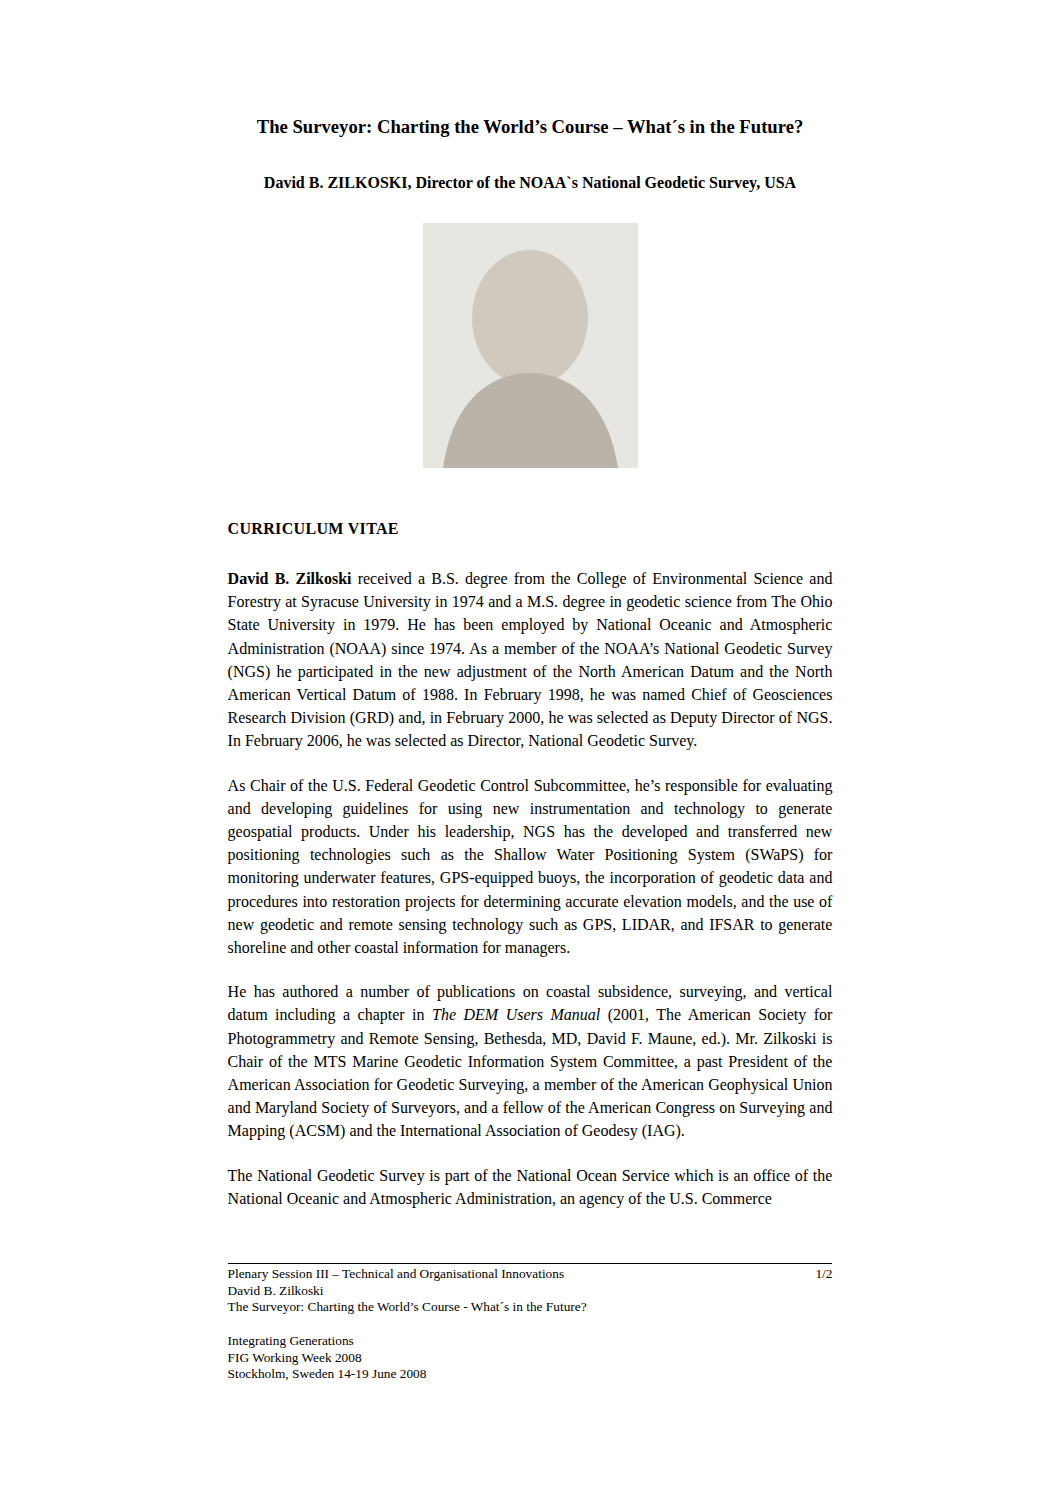The Surveyor: Charting the World’s Course – What´s in the Future?
David B. ZILKOSKI, Director of the NOAA`s National Geodetic Survey, USA
CURRICULUM VITAE
David B. Zilkoski received a B.S. degree from the College of Environmental Science and Forestry at Syracuse University in 1974 and a M.S. degree in geodetic science from The Ohio State University in 1979. He has been employed by National Oceanic and Atmospheric Administration (NOAA) since 1974. As a member of the NOAA’s National Geodetic Survey (NGS) he participated in the new adjustment of the North American Datum and the North American Vertical Datum of 1988. In February 1998, he was named Chief of Geosciences Research Division (GRD) and, in February 2000, he was selected as Deputy Director of NGS. In February 2006, he was selected as Director, National Geodetic Survey.
As Chair of the U.S. Federal Geodetic Control Subcommittee, he’s responsible for evaluating and developing guidelines for using new instrumentation and technology to generate geospatial products. Under his leadership, NGS has the developed and transferred new positioning technologies such as the Shallow Water Positioning System (SWaPS) for monitoring underwater features, GPS-equipped buoys, the incorporation of geodetic data and procedures into restoration projects for determining accurate elevation models, and the use of new geodetic and remote sensing technology such as GPS, LIDAR, and IFSAR to generate shoreline and other coastal information for managers.
He has authored a number of publications on coastal subsidence, surveying, and vertical datum including a chapter in The DEM Users Manual (2001, The American Society for Photogrammetry and Remote Sensing, Bethesda, MD, David F. Maune, ed.). Mr. Zilkoski is Chair of the MTS Marine Geodetic Information System Committee, a past President of the American Association for Geodetic Surveying, a member of the American Geophysical Union and Maryland Society of Surveyors, and a fellow of the American Congress on Surveying and Mapping (ACSM) and the International Association of Geodesy (IAG).
The National Geodetic Survey is part of the National Ocean Service which is an office of the National Oceanic and Atmospheric Administration, an agency of the U.S. Commerce
1/2
Plenary Session III – Technical and Organisational Innovations
David B. Zilkoski
The Surveyor: Charting the World’s Course - What´s in the Future?
Integrating Generations
FIG Working Week 2008
Stockholm, Sweden 14-19 June 2008